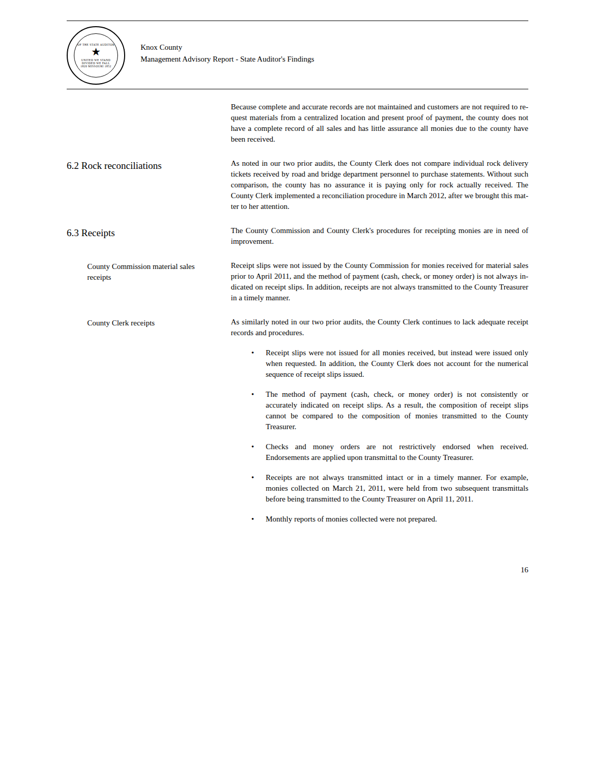OF THE STATE AUDITOR
★
UNITED WE STAND DIVIDED WE FALL
1820 MISSOURI 1852
Knox County
Management Advisory Report - State Auditor's Findings
Because complete and accurate records are not maintained and customers are not required to request materials from a centralized location and present proof of payment, the county does not have a complete record of all sales and has little assurance all monies due to the county have been received.
6.2 Rock reconciliations
As noted in our two prior audits, the County Clerk does not compare individual rock delivery tickets received by road and bridge department personnel to purchase statements. Without such comparison, the county has no assurance it is paying only for rock actually received. The County Clerk implemented a reconciliation procedure in March 2012, after we brought this matter to her attention.
6.3 Receipts
The County Commission and County Clerk's procedures for receipting monies are in need of improvement.
County Commission material sales receipts
Receipt slips were not issued by the County Commission for monies received for material sales prior to April 2011, and the method of payment (cash, check, or money order) is not always indicated on receipt slips. In addition, receipts are not always transmitted to the County Treasurer in a timely manner.
County Clerk receipts
As similarly noted in our two prior audits, the County Clerk continues to lack adequate receipt records and procedures.
Receipt slips were not issued for all monies received, but instead were issued only when requested. In addition, the County Clerk does not account for the numerical sequence of receipt slips issued.
The method of payment (cash, check, or money order) is not consistently or accurately indicated on receipt slips. As a result, the composition of receipt slips cannot be compared to the composition of monies transmitted to the County Treasurer.
Checks and money orders are not restrictively endorsed when received. Endorsements are applied upon transmittal to the County Treasurer.
Receipts are not always transmitted intact or in a timely manner. For example, monies collected on March 21, 2011, were held from two subsequent transmittals before being transmitted to the County Treasurer on April 11, 2011.
Monthly reports of monies collected were not prepared.
16